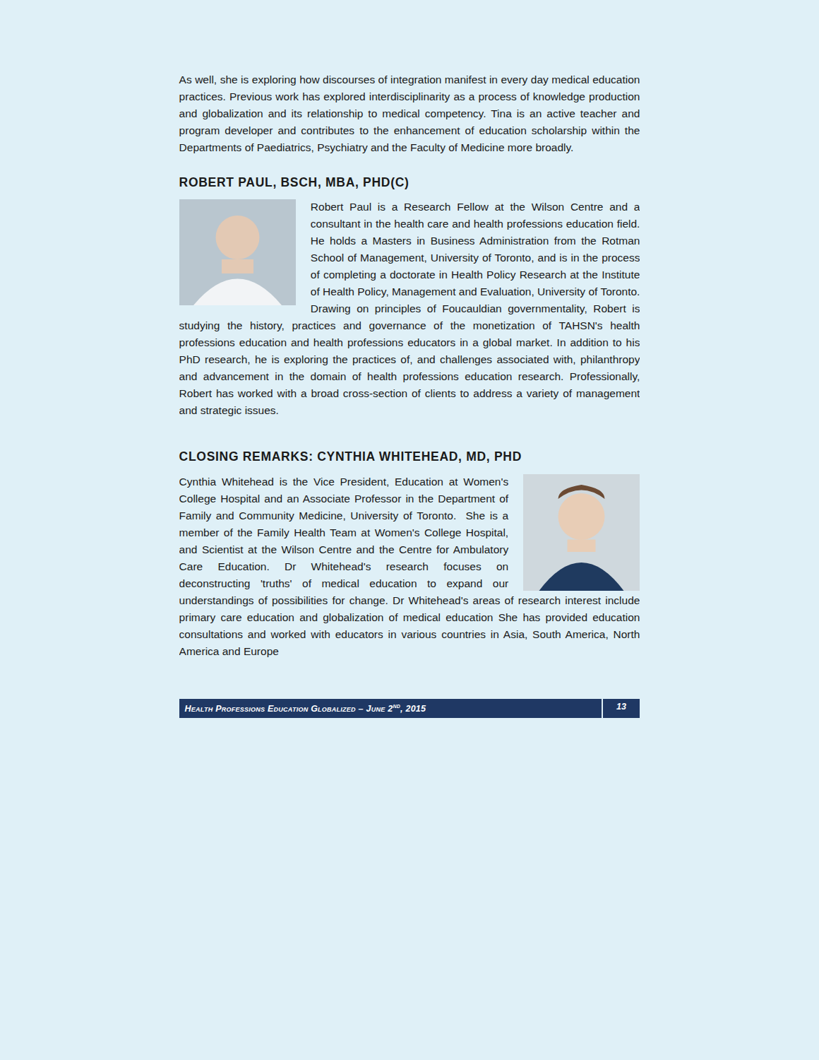As well, she is exploring how discourses of integration manifest in every day medical education practices. Previous work has explored interdisciplinarity as a process of knowledge production and globalization and its relationship to medical competency. Tina is an active teacher and program developer and contributes to the enhancement of education scholarship within the Departments of Paediatrics, Psychiatry and the Faculty of Medicine more broadly.
Robert Paul, BScH, MBA, PhD(c)
Robert Paul is a Research Fellow at the Wilson Centre and a consultant in the health care and health professions education field. He holds a Masters in Business Administration from the Rotman School of Management, University of Toronto, and is in the process of completing a doctorate in Health Policy Research at the Institute of Health Policy, Management and Evaluation, University of Toronto. Drawing on principles of Foucauldian governmentality, Robert is studying the history, practices and governance of the monetization of TAHSN's health professions education and health professions educators in a global market. In addition to his PhD research, he is exploring the practices of, and challenges associated with, philanthropy and advancement in the domain of health professions education research. Professionally, Robert has worked with a broad cross-section of clients to address a variety of management and strategic issues.
Closing Remarks: Cynthia Whitehead, MD, PhD
Cynthia Whitehead is the Vice President, Education at Women's College Hospital and an Associate Professor in the Department of Family and Community Medicine, University of Toronto. She is a member of the Family Health Team at Women's College Hospital, and Scientist at the Wilson Centre and the Centre for Ambulatory Care Education. Dr Whitehead's research focuses on deconstructing 'truths' of medical education to expand our understandings of possibilities for change. Dr Whitehead's areas of research interest include primary care education and globalization of medical education She has provided education consultations and worked with educators in various countries in Asia, South America, North America and Europe
Health Professions Education Globalized – June 2nd, 2015
13